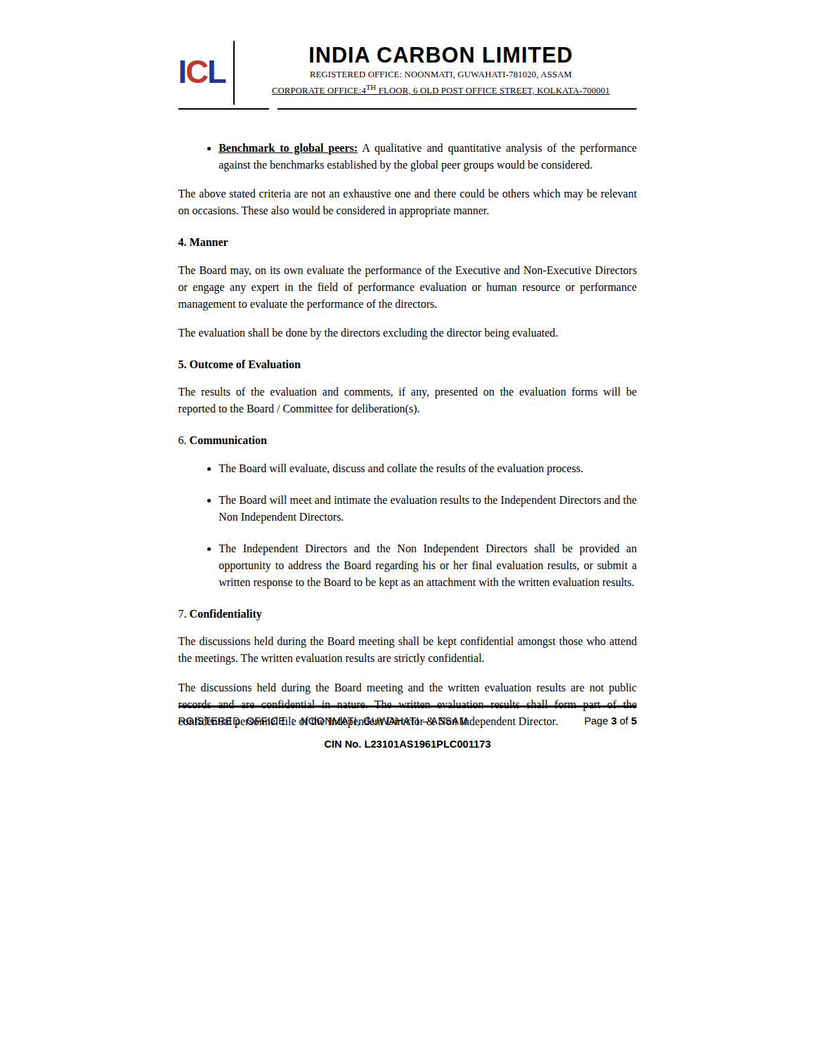ICL
INDIA CARBON LIMITED
REGISTERED OFFICE: NOONMATI, GUWAHATI-781020, ASSAM
CORPORATE OFFICE:4TH FLOOR, 6 OLD POST OFFICE STREET, KOLKATA-700001
Benchmark to global peers: A qualitative and quantitative analysis of the performance against the benchmarks established by the global peer groups would be considered.
The above stated criteria are not an exhaustive one and there could be others which may be relevant on occasions. These also would be considered in appropriate manner.
4. Manner
The Board may, on its own evaluate the performance of the Executive and Non-Executive Directors or engage any expert in the field of performance evaluation or human resource or performance management to evaluate the performance of the directors.
The evaluation shall be done by the directors excluding the director being evaluated.
5. Outcome of Evaluation
The results of the evaluation and comments, if any, presented on the evaluation forms will be reported to the Board / Committee for deliberation(s).
6. Communication
The Board will evaluate, discuss and collate the results of the evaluation process.
The Board will meet and intimate the evaluation results to the Independent Directors and the Non Independent Directors.
The Independent Directors and the Non Independent Directors shall be provided an opportunity to address the Board regarding his or her final evaluation results, or submit a written response to the Board to be kept as an attachment with the written evaluation results.
7. Confidentiality
The discussions held during the Board meeting shall be kept confidential amongst those who attend the meetings. The written evaluation results are strictly confidential.
The discussions held during the Board meeting and the written evaluation results are not public records and are confidential in nature. The written evaluation results shall form part of the confidential personnel file of the Independent Director & Non Independent Director.
RGISTERED OFFICE : NOONMATI, GUWAHATI – ASSAM Page 3 of 5
CIN No. L23101AS1961PLC001173